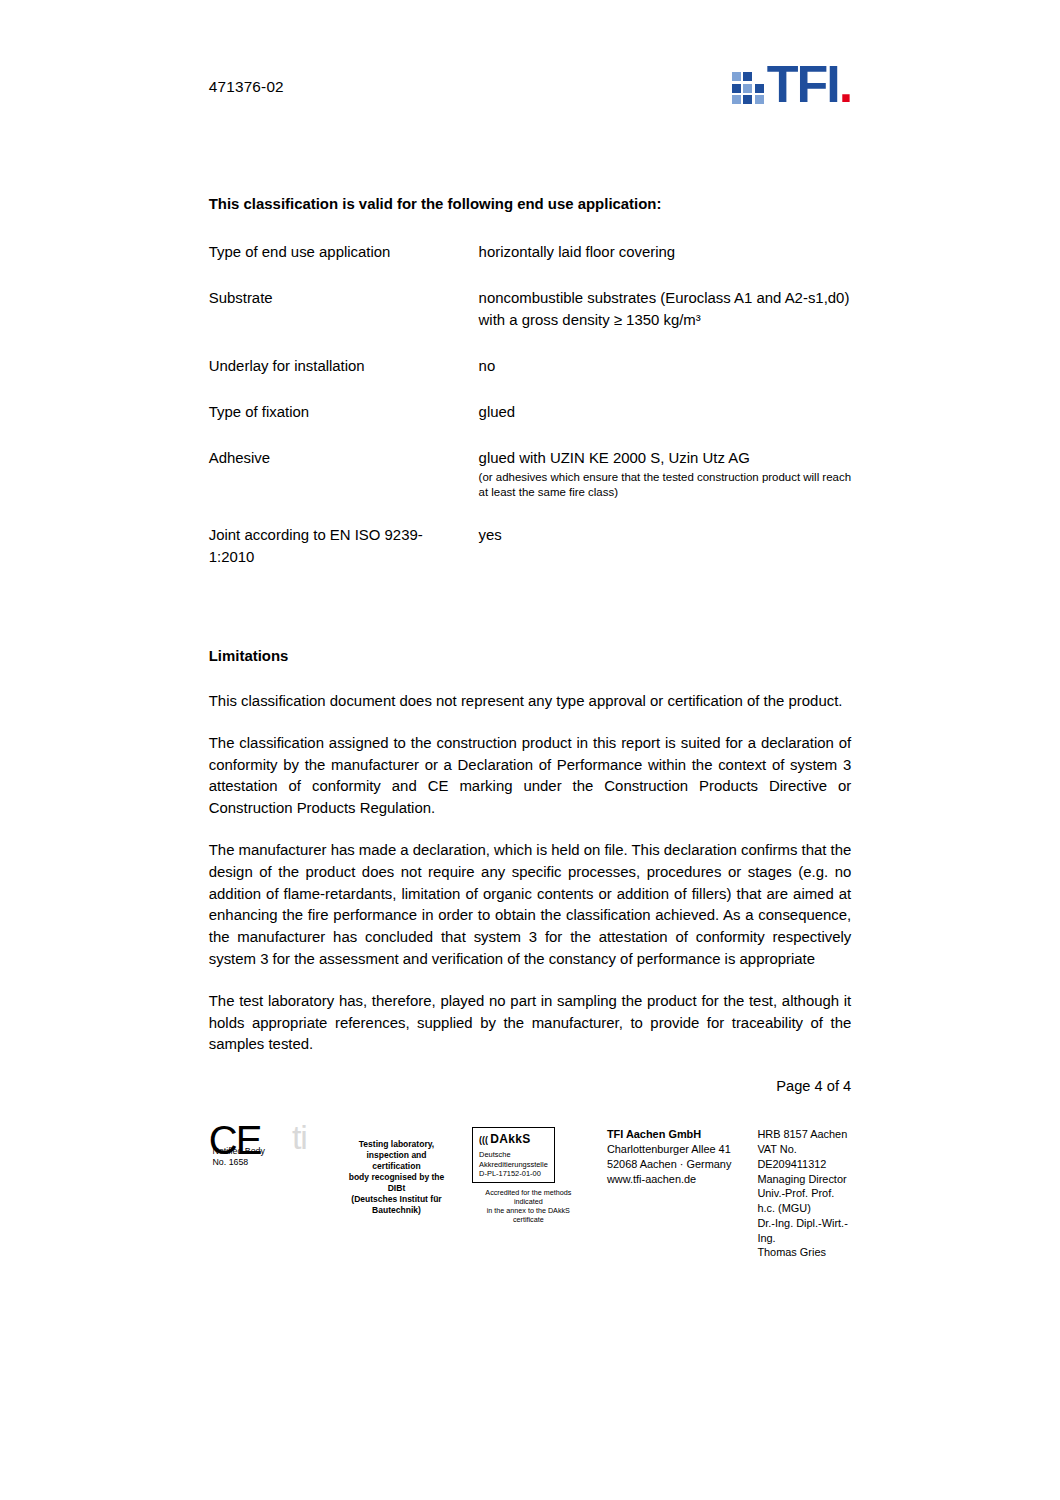471376-02
TFI.
This classification is valid for the following end use application:
| Type of end use application | horizontally laid floor covering |
| Substrate | noncombustible substrates (Euroclass A1 and A2-s1,d0) with a gross density ≥ 1350 kg/m³ |
| Underlay for installation | no |
| Type of fixation | glued |
| Adhesive | glued with UZIN KE 2000 S, Uzin Utz AG (or adhesives which ensure that the tested construction product will reach at least the same fire class) |
| Joint according to EN ISO 9239-1:2010 | yes |
Limitations
This classification document does not represent any type approval or certification of the product.
The classification assigned to the construction product in this report is suited for a declaration of conformity by the manufacturer or a Declaration of Performance within the context of system 3 attestation of conformity and CE marking under the Construction Products Directive or Construction Products Regulation.
The manufacturer has made a declaration, which is held on file. This declaration confirms that the design of the product does not require any specific processes, procedures or stages (e.g. no addition of flame-retardants, limitation of organic contents or addition of fillers) that are aimed at enhancing the fire performance in order to obtain the classification achieved. As a consequence, the manufacturer has concluded that system 3 for the attestation of conformity respectively system 3 for the assessment and verification of the constancy of performance is appropriate
The test laboratory has, therefore, played no part in sampling the product for the test, although it holds appropriate references, supplied by the manufacturer, to provide for traceability of the samples tested.
Page 4 of 4
ti
CE
Notified Body
No. 1658
Testing laboratory,
inspection and certification
body recognised by the DIBt
(Deutsches Institut für Bautechnik)
((( DAkkS
Deutsche
Akkreditierungsstelle
D-PL-17152-01-00
Accredited for the methods indicated
in the annex to the DAkkS certificate
TFI Aachen GmbH
Charlottenburger Allee 41
52068 Aachen · Germany
www.tfi-aachen.de
HRB 8157 Aachen
VAT No. DE209411312
Managing Director
Univ.-Prof. Prof. h.c. (MGU)
Dr.-Ing. Dipl.-Wirt.-Ing.
Thomas Gries